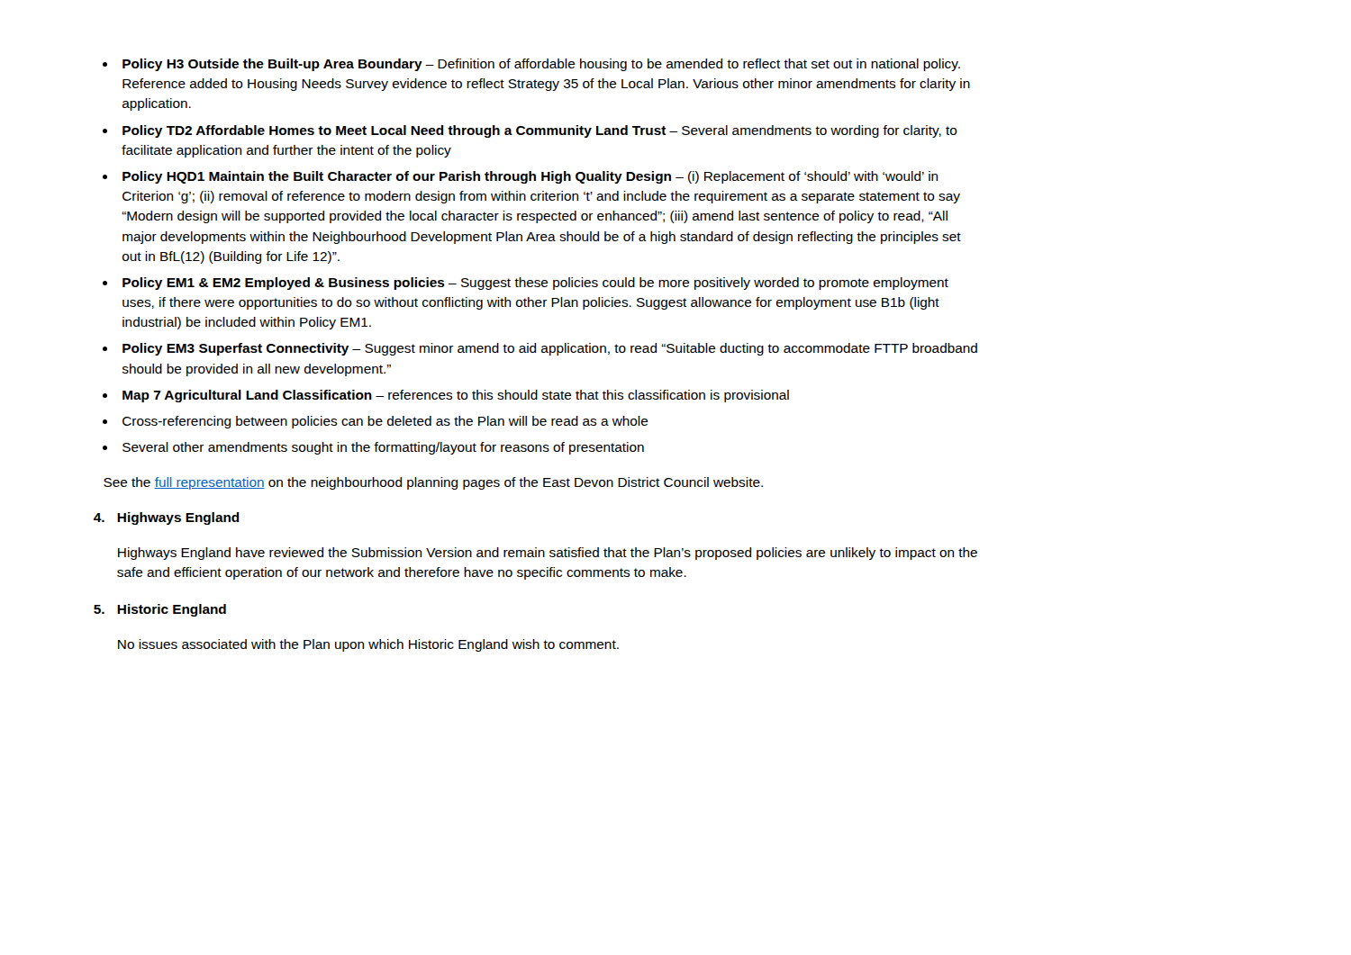Policy H3 Outside the Built-up Area Boundary – Definition of affordable housing to be amended to reflect that set out in national policy. Reference added to Housing Needs Survey evidence to reflect Strategy 35 of the Local Plan. Various other minor amendments for clarity in application.
Policy TD2 Affordable Homes to Meet Local Need through a Community Land Trust – Several amendments to wording for clarity, to facilitate application and further the intent of the policy
Policy HQD1 Maintain the Built Character of our Parish through High Quality Design – (i) Replacement of ‘should’ with ‘would’ in Criterion ‘g’; (ii) removal of reference to modern design from within criterion ‘t’ and include the requirement as a separate statement to say “Modern design will be supported provided the local character is respected or enhanced”; (iii) amend last sentence of policy to read, “All major developments within the Neighbourhood Development Plan Area should be of a high standard of design reflecting the principles set out in BfL(12) (Building for Life 12)”.
Policy EM1 & EM2 Employed & Business policies – Suggest these policies could be more positively worded to promote employment uses, if there were opportunities to do so without conflicting with other Plan policies. Suggest allowance for employment use B1b (light industrial) be included within Policy EM1.
Policy EM3 Superfast Connectivity – Suggest minor amend to aid application, to read “Suitable ducting to accommodate FTTP broadband should be provided in all new development.”
Map 7 Agricultural Land Classification – references to this should state that this classification is provisional
Cross-referencing between policies can be deleted as the Plan will be read as a whole
Several other amendments sought in the formatting/layout for reasons of presentation
See the full representation on the neighbourhood planning pages of the East Devon District Council website.
Highways England
Highways England have reviewed the Submission Version and remain satisfied that the Plan’s proposed policies are unlikely to impact on the safe and efficient operation of our network and therefore have no specific comments to make.
Historic England
No issues associated with the Plan upon which Historic England wish to comment.